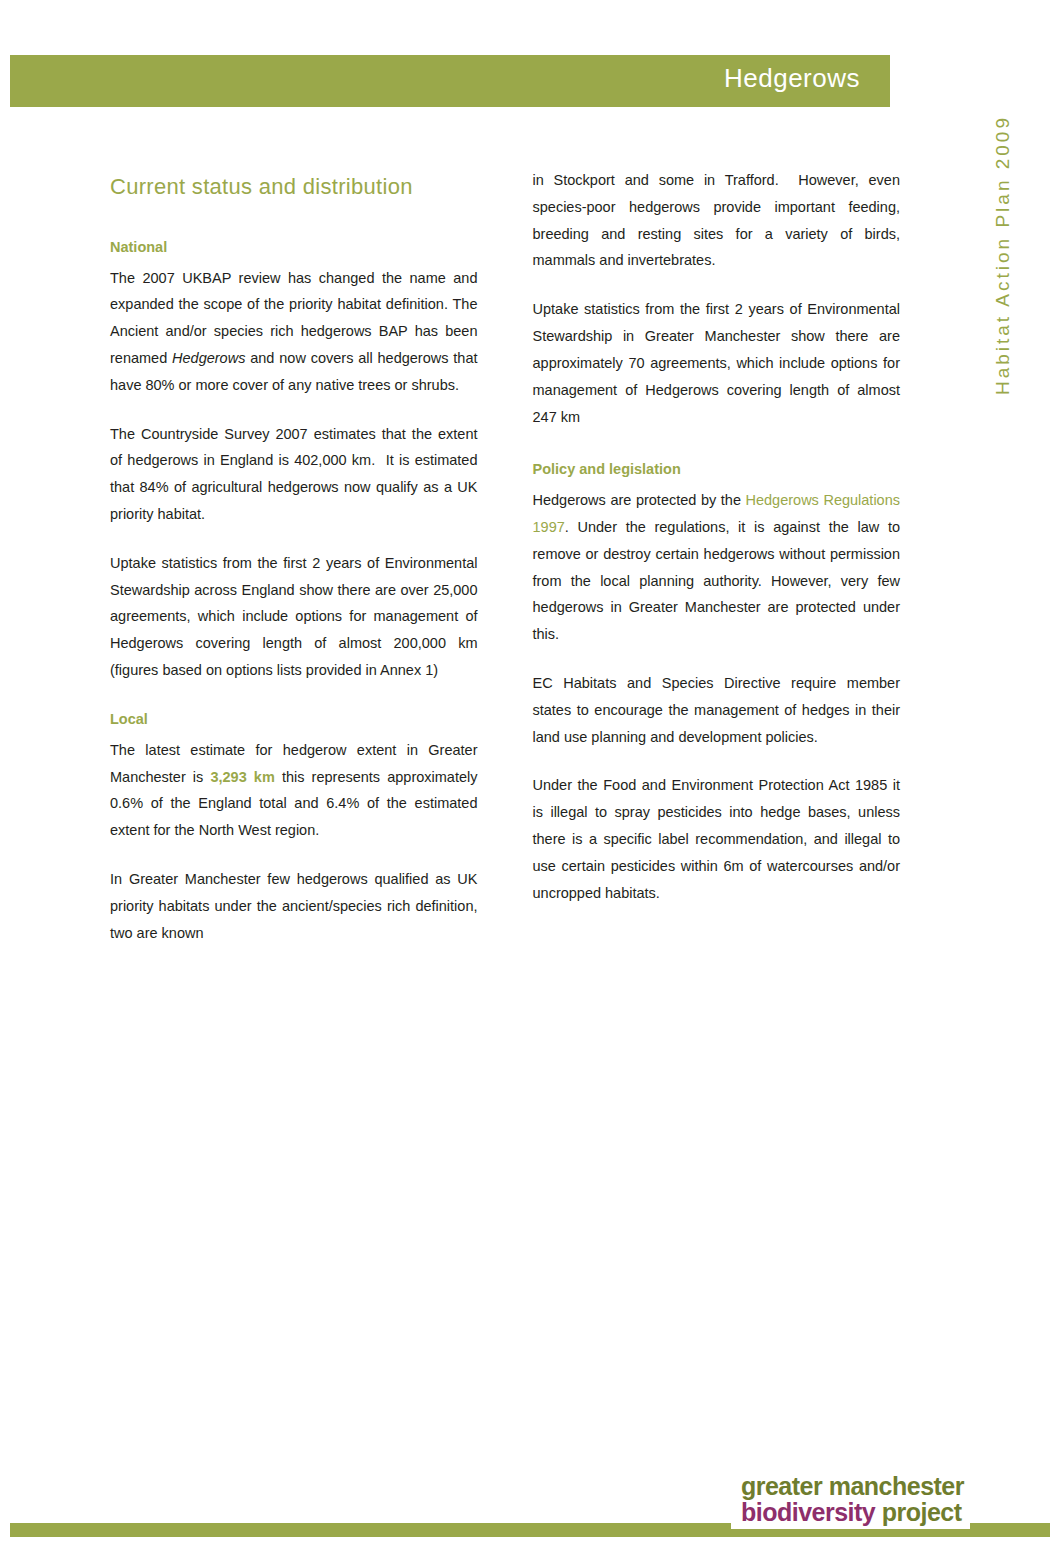Habitat Action Plan 2009
Hedgerows
Current status and distribution
National
The 2007 UKBAP review has changed the name and expanded the scope of the priority habitat definition. The Ancient and/or species rich hedgerows BAP has been renamed Hedgerows and now covers all hedgerows that have 80% or more cover of any native trees or shrubs.
The Countryside Survey 2007 estimates that the extent of hedgerows in England is 402,000 km. It is estimated that 84% of agricultural hedgerows now qualify as a UK priority habitat.
Uptake statistics from the first 2 years of Environmental Stewardship across England show there are over 25,000 agreements, which include options for management of Hedgerows covering length of almost 200,000 km (figures based on options lists provided in Annex 1)
Local
The latest estimate for hedgerow extent in Greater Manchester is 3,293 km this represents approximately 0.6% of the England total and 6.4% of the estimated extent for the North West region.
In Greater Manchester few hedgerows qualified as UK priority habitats under the ancient/species rich definition, two are known
in Stockport and some in Trafford. However, even species-poor hedgerows provide important feeding, breeding and resting sites for a variety of birds, mammals and invertebrates.
Uptake statistics from the first 2 years of Environmental Stewardship in Greater Manchester show there are approximately 70 agreements, which include options for management of Hedgerows covering length of almost 247 km
Policy and legislation
Hedgerows are protected by the Hedgerows Regulations 1997. Under the regulations, it is against the law to remove or destroy certain hedgerows without permission from the local planning authority. However, very few hedgerows in Greater Manchester are protected under this.
EC Habitats and Species Directive require member states to encourage the management of hedges in their land use planning and development policies.
Under the Food and Environment Protection Act 1985 it is illegal to spray pesticides into hedge bases, unless there is a specific label recommendation, and illegal to use certain pesticides within 6m of watercourses and/or uncropped habitats.
greater manchester
biodiversity project